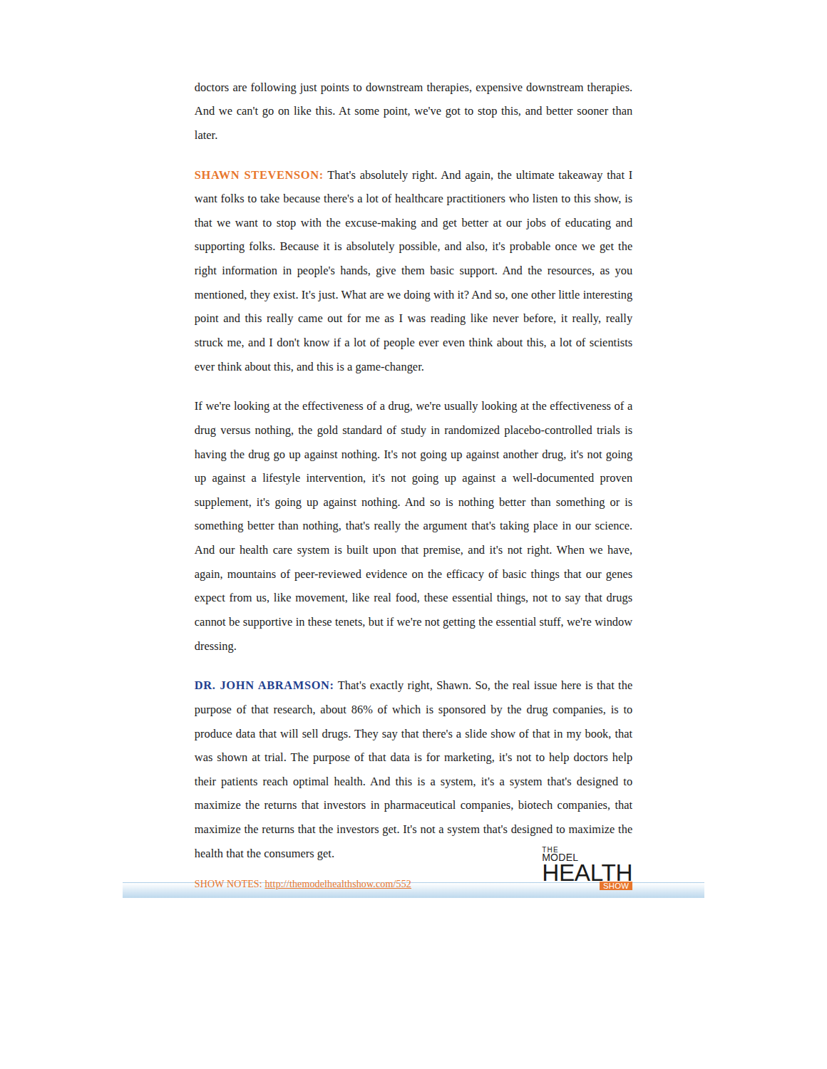doctors are following just points to downstream therapies, expensive downstream therapies. And we can't go on like this. At some point, we've got to stop this, and better sooner than later.
SHAWN STEVENSON: That's absolutely right. And again, the ultimate takeaway that I want folks to take because there's a lot of healthcare practitioners who listen to this show, is that we want to stop with the excuse-making and get better at our jobs of educating and supporting folks. Because it is absolutely possible, and also, it's probable once we get the right information in people's hands, give them basic support. And the resources, as you mentioned, they exist. It's just. What are we doing with it? And so, one other little interesting point and this really came out for me as I was reading like never before, it really, really struck me, and I don't know if a lot of people ever even think about this, a lot of scientists ever think about this, and this is a game-changer.
If we're looking at the effectiveness of a drug, we're usually looking at the effectiveness of a drug versus nothing, the gold standard of study in randomized placebo-controlled trials is having the drug go up against nothing. It's not going up against another drug, it's not going up against a lifestyle intervention, it's not going up against a well-documented proven supplement, it's going up against nothing. And so is nothing better than something or is something better than nothing, that's really the argument that's taking place in our science. And our health care system is built upon that premise, and it's not right. When we have, again, mountains of peer-reviewed evidence on the efficacy of basic things that our genes expect from us, like movement, like real food, these essential things, not to say that drugs cannot be supportive in these tenets, but if we're not getting the essential stuff, we're window dressing.
DR. JOHN ABRAMSON: That's exactly right, Shawn. So, the real issue here is that the purpose of that research, about 86% of which is sponsored by the drug companies, is to produce data that will sell drugs. They say that there's a slide show of that in my book, that was shown at trial. The purpose of that data is for marketing, it's not to help doctors help their patients reach optimal health. And this is a system, it's a system that's designed to maximize the returns that investors in pharmaceutical companies, biotech companies, that maximize the returns that the investors get. It's not a system that's designed to maximize the health that the consumers get.
SHOW NOTES: http://themodelhealthshow.com/552
THE MODEL HEALTH SHOW